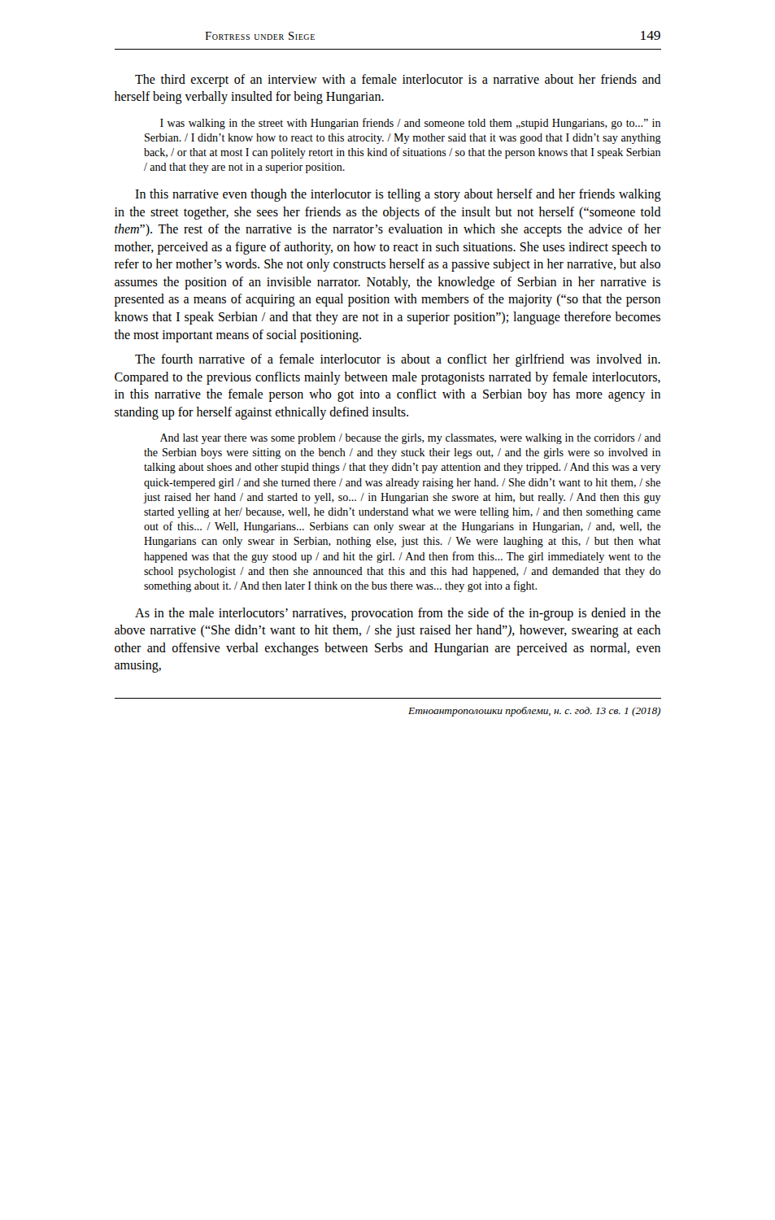Fortress under Siege
149
The third excerpt of an interview with a female interlocutor is a narrative about her friends and herself being verbally insulted for being Hungarian.
I was walking in the street with Hungarian friends / and someone told them „stupid Hungarians, go to...” in Serbian. / I didn’t know how to react to this atrocity. / My mother said that it was good that I didn’t say anything back, / or that at most I can politely retort in this kind of situations / so that the person knows that I speak Serbian / and that they are not in a superior position.
In this narrative even though the interlocutor is telling a story about herself and her friends walking in the street together, she sees her friends as the objects of the insult but not herself (“someone told them”). The rest of the narrative is the narrator’s evaluation in which she accepts the advice of her mother, perceived as a figure of authority, on how to react in such situations. She uses indirect speech to refer to her mother’s words. She not only constructs herself as a passive subject in her narrative, but also assumes the position of an invisible narrator. Notably, the knowledge of Serbian in her narrative is presented as a means of acquiring an equal position with members of the majority (“so that the person knows that I speak Serbian / and that they are not in a superior position”); language therefore becomes the most important means of social positioning.
The fourth narrative of a female interlocutor is about a conflict her girlfriend was involved in. Compared to the previous conflicts mainly between male protagonists narrated by female interlocutors, in this narrative the female person who got into a conflict with a Serbian boy has more agency in standing up for herself against ethnically defined insults.
And last year there was some problem / because the girls, my classmates, were walking in the corridors / and the Serbian boys were sitting on the bench / and they stuck their legs out, / and the girls were so involved in talking about shoes and other stupid things / that they didn’t pay attention and they tripped. / And this was a very quick-tempered girl / and she turned there / and was already raising her hand. / She didn’t want to hit them, / she just raised her hand / and started to yell, so... / in Hungarian she swore at him, but really. / And then this guy started yelling at her/ because, well, he didn’t understand what we were telling him, / and then something came out of this... / Well, Hungarians... Serbians can only swear at the Hungarians in Hungarian, / and, well, the Hungarians can only swear in Serbian, nothing else, just this. / We were laughing at this, / but then what happened was that the guy stood up / and hit the girl. / And then from this... The girl immediately went to the school psychologist / and then she announced that this and this had happened, / and demanded that they do something about it. / And then later I think on the bus there was... they got into a fight.
As in the male interlocutors’ narratives, provocation from the side of the in-group is denied in the above narrative (“She didn’t want to hit them, / she just raised her hand”), however, swearing at each other and offensive verbal exchanges between Serbs and Hungarian are perceived as normal, even amusing,
Етноантрополошки проблеми, н. с. год. 13 св. 1 (2018)